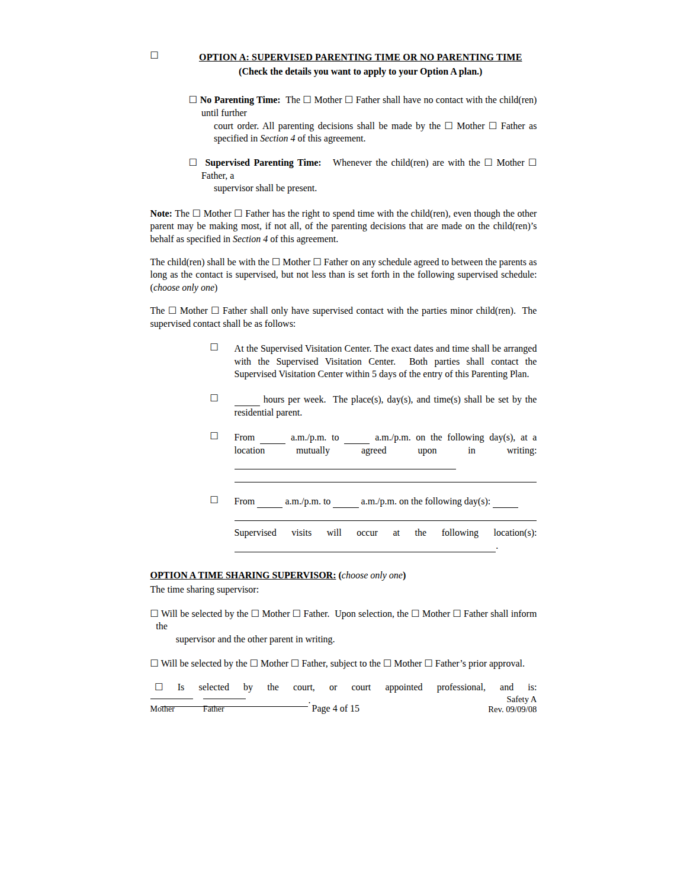☐
OPTION A: SUPERVISED PARENTING TIME OR NO PARENTING TIME
(Check the details you want to apply to your Option A plan.)
☐ No Parenting Time: The ☐ Mother ☐ Father shall have no contact with the child(ren) until further court order. All parenting decisions shall be made by the ☐ Mother ☐ Father as specified in Section 4 of this agreement.
☐ Supervised Parenting Time: Whenever the child(ren) are with the ☐ Mother ☐ Father, a supervisor shall be present.
Note: The ☐ Mother ☐ Father has the right to spend time with the child(ren), even though the other parent may be making most, if not all, of the parenting decisions that are made on the child(ren)’s behalf as specified in Section 4 of this agreement.
The child(ren) shall be with the ☐ Mother ☐ Father on any schedule agreed to between the parents as long as the contact is supervised, but not less than is set forth in the following supervised schedule: (choose only one)
The ☐ Mother ☐ Father shall only have supervised contact with the parties minor child(ren). The supervised contact shall be as follows:
☐
At the Supervised Visitation Center. The exact dates and time shall be arranged with the Supervised Visitation Center. Both parties shall contact the Supervised Visitation Center within 5 days of the entry of this Parenting Plan.
☐
hours per week. The place(s), day(s), and time(s) shall be set by the residential parent.
☐
From a.m./p.m. to a.m./p.m. on the following day(s), at a location mutually agreed upon in writing:
☐
From a.m./p.m. to a.m./p.m. on the following day(s):
Supervised visits will occur at the following location(s): .
OPTION A TIME SHARING SUPERVISOR: (choose only one)
The time sharing supervisor:
☐ Will be selected by the ☐ Mother ☐ Father. Upon selection, the ☐ Mother ☐ Father shall inform the supervisor and the other parent in writing.
☐ Will be selected by the ☐ Mother ☐ Father, subject to the ☐ Mother ☐ Father’s prior approval.
☐ Is selected by the court, or court appointed professional, and is: .
| Mother Father | Page 4 of 15 | Safety A Rev. 09/09/08 |